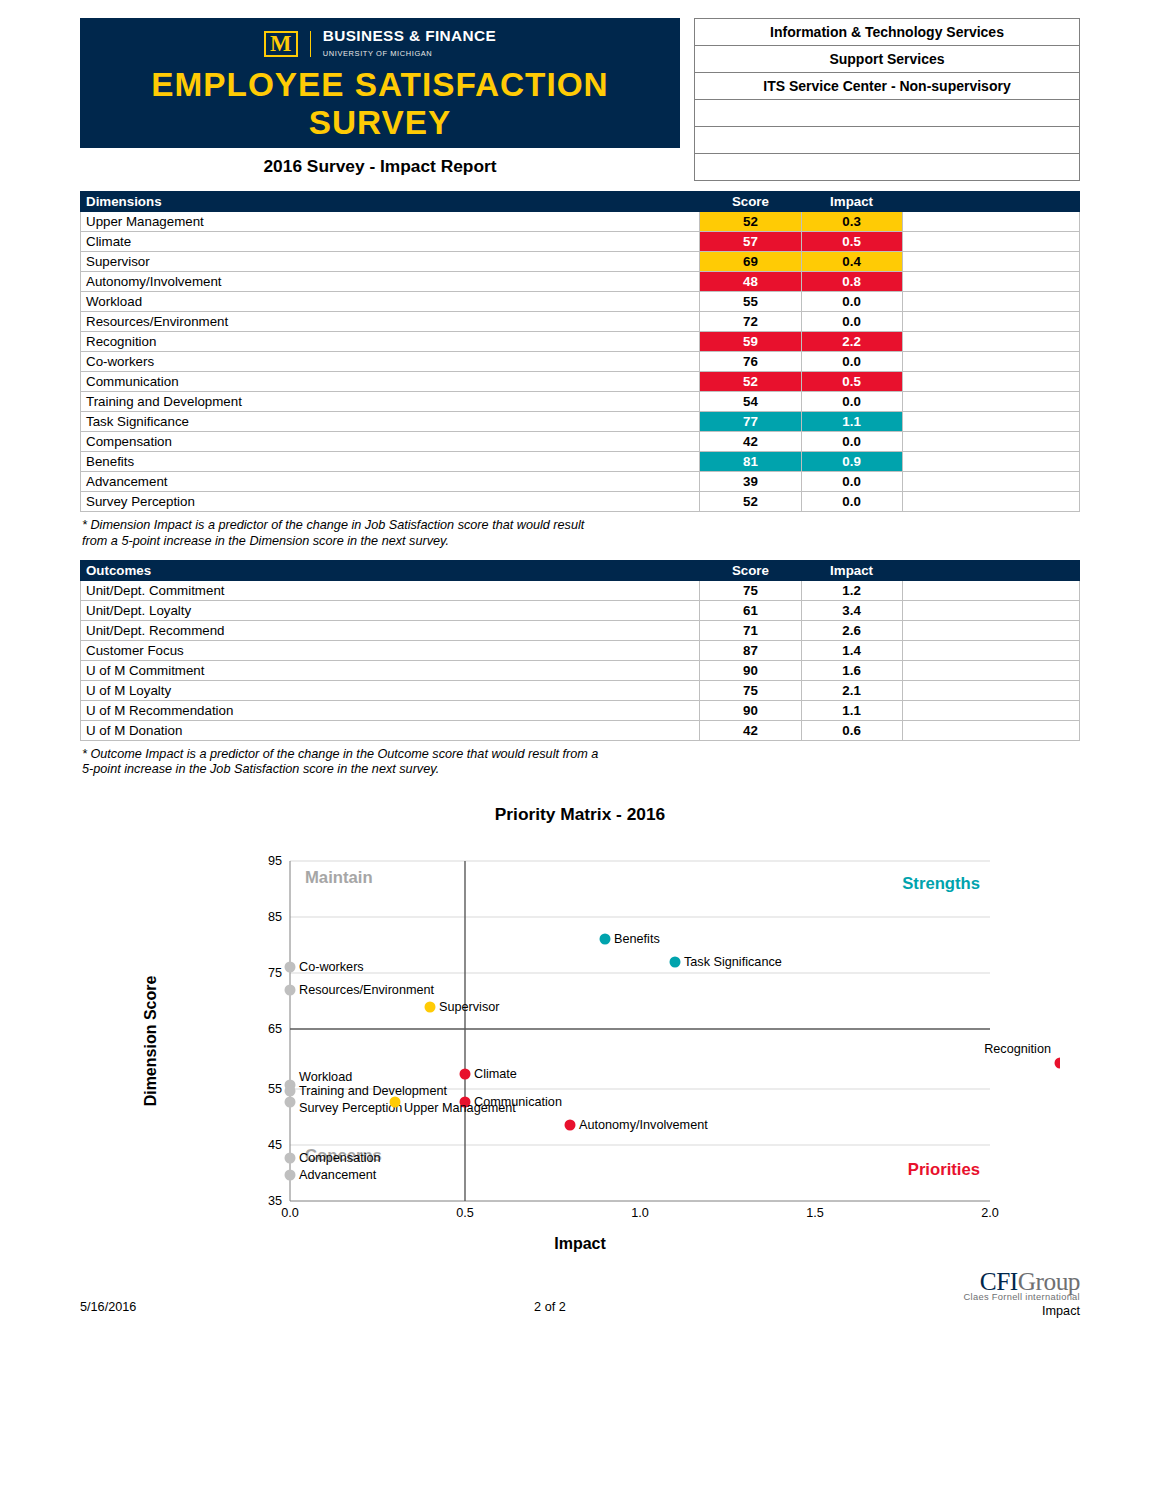M BUSINESS & FINANCE
UNIVERSITY OF MICHIGAN
EMPLOYEE SATISFACTION SURVEY
2016 Survey - Impact Report
| Information & Technology Services |
| Support Services |
| ITS Service Center - Non-supervisory |
| Dimensions | Score | Impact | |
| --- | --- | --- | --- |
| Upper Management | 52 | 0.3 | |
| Climate | 57 | 0.5 | |
| Supervisor | 69 | 0.4 | |
| Autonomy/Involvement | 48 | 0.8 | |
| Workload | 55 | 0.0 | |
| Resources/Environment | 72 | 0.0 | |
| Recognition | 59 | 2.2 | |
| Co-workers | 76 | 0.0 | |
| Communication | 52 | 0.5 | |
| Training and Development | 54 | 0.0 | |
| Task Significance | 77 | 1.1 | |
| Compensation | 42 | 0.0 | |
| Benefits | 81 | 0.9 | |
| Advancement | 39 | 0.0 | |
| Survey Perception | 52 | 0.0 | |
* Dimension Impact is a predictor of the change in Job Satisfaction score that would result
from a 5-point increase in the Dimension score in the next survey.
| Outcomes | Score | Impact | |
| --- | --- | --- | --- |
| Unit/Dept. Commitment | 75 | 1.2 | |
| Unit/Dept. Loyalty | 61 | 3.4 | |
| Unit/Dept. Recommend | 71 | 2.6 | |
| Customer Focus | 87 | 1.4 | |
| U of M Commitment | 90 | 1.6 | |
| U of M Loyalty | 75 | 2.1 | |
| U of M Recommendation | 90 | 1.1 | |
| U of M Donation | 42 | 0.6 | |
* Outcome Impact is a predictor of the change in the Outcome score that would result from a
5-point increase in the Job Satisfaction score in the next survey.
Priority Matrix - 2016
Dimension Score
Plot geometry (SVG user units): x: impact 0.0 -> 190 ; 2.0 -> 890 (350 px per 1.0 impact) y: score 35 -> 370 ; 95 -> 30 (-5.5833 px per point) 95 85 75 65 55 45 35 0.0 0.5 1.0 1.5 2.0 Maintain Strengths Concerns Priorities Benefits Task Significance Co-workers Resources/Environment Supervisor Recognition Climate Workload Training and Development Communication Survey Perception Upper Management Autonomy/Involvement Compensation Advancement
Impact
5/16/2016
2 of 2
CFIGroup
Claes Fornell international
Impact